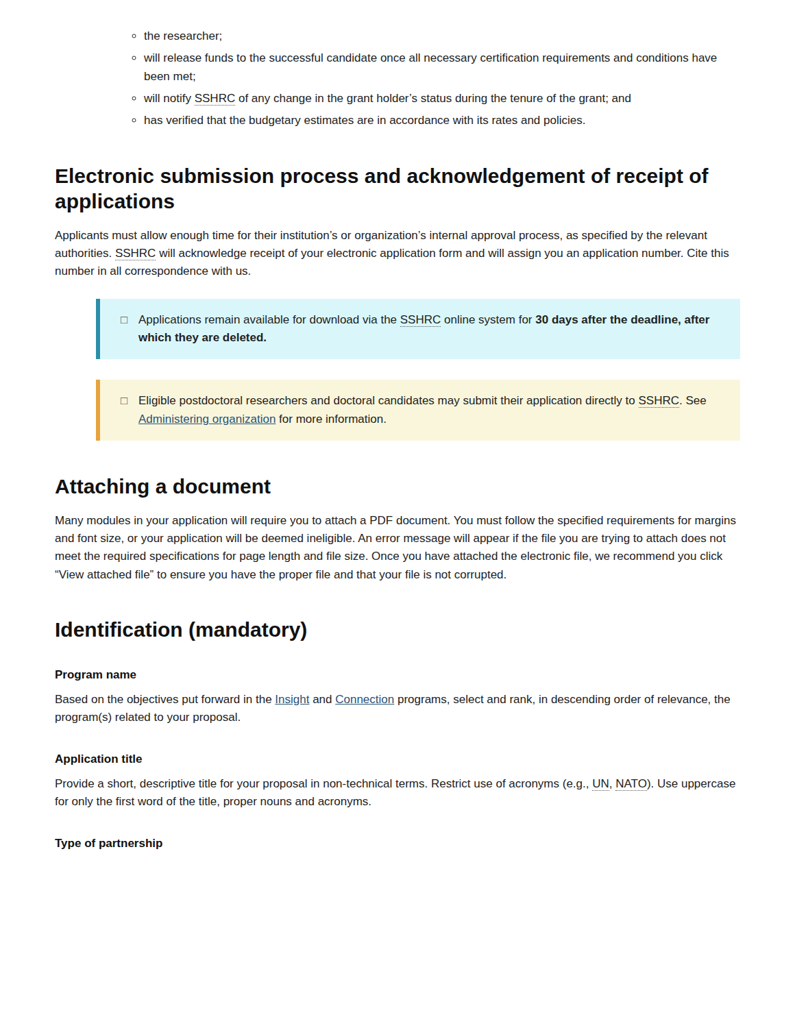the researcher;
will release funds to the successful candidate once all necessary certification requirements and conditions have been met;
will notify SSHRC of any change in the grant holder’s status during the tenure of the grant; and
has verified that the budgetary estimates are in accordance with its rates and policies.
Electronic submission process and acknowledgement of receipt of applications
Applicants must allow enough time for their institution’s or organization’s internal approval process, as specified by the relevant authorities. SSHRC will acknowledge receipt of your electronic application form and will assign you an application number. Cite this number in all correspondence with us.
Applications remain available for download via the SSHRC online system for 30 days after the deadline, after which they are deleted.
Eligible postdoctoral researchers and doctoral candidates may submit their application directly to SSHRC. See Administering organization for more information.
Attaching a document
Many modules in your application will require you to attach a PDF document. You must follow the specified requirements for margins and font size, or your application will be deemed ineligible. An error message will appear if the file you are trying to attach does not meet the required specifications for page length and file size. Once you have attached the electronic file, we recommend you click “View attached file” to ensure you have the proper file and that your file is not corrupted.
Identification (mandatory)
Program name
Based on the objectives put forward in the Insight and Connection programs, select and rank, in descending order of relevance, the program(s) related to your proposal.
Application title
Provide a short, descriptive title for your proposal in non-technical terms. Restrict use of acronyms (e.g., UN, NATO). Use uppercase for only the first word of the title, proper nouns and acronyms.
Type of partnership